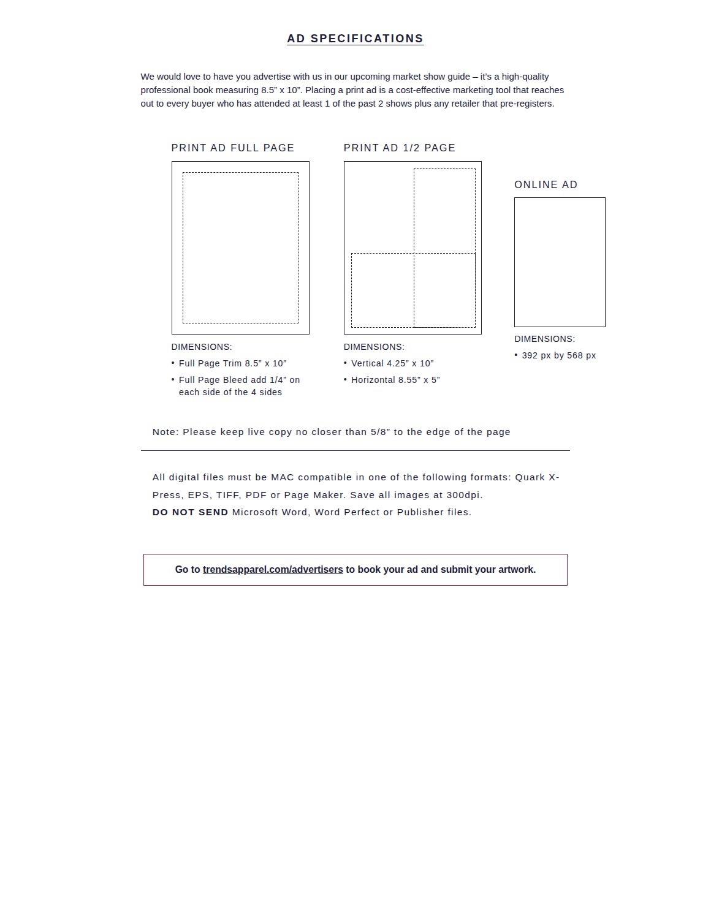AD SPECIFICATIONS
We would love to have you advertise with us in our upcoming market show guide – it’s a high-quality professional book measuring 8.5” x 10”. Placing a print ad is a cost-effective marketing tool that reaches out to every buyer who has attended at least 1 of the past 2 shows plus any retailer that pre-registers.
PRINT AD FULL PAGE
DIMENSIONS:
Full Page Trim 8.5” x 10”
Full Page Bleed add 1/4” on each side of the 4 sides
PRINT AD 1/2 PAGE
DIMENSIONS:
Vertical 4.25” x 10”
Horizontal 8.55” x 5”
ONLINE AD
DIMENSIONS:
392 px by 568 px
Note: Please keep live copy no closer than 5/8” to the edge of the page
All digital files must be MAC compatible in one of the following formats: Quark X- Press, EPS, TIFF, PDF or Page Maker. Save all images at 300dpi.
DO NOT SEND Microsoft Word, Word Perfect or Publisher files.
Go to trendsapparel.com/advertisers to book your ad and submit your artwork.